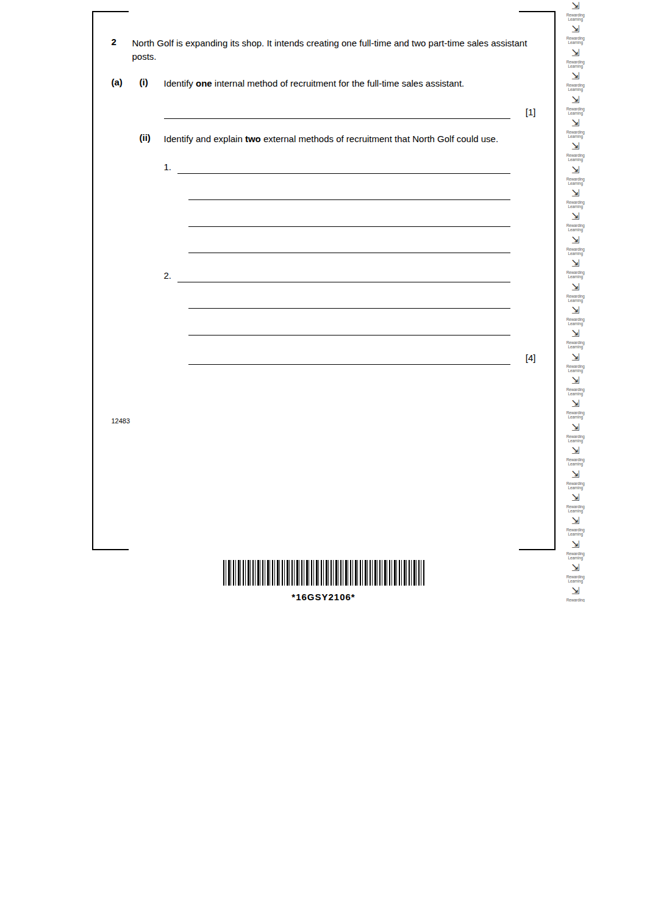2
North Golf is expanding its shop. It intends creating one full-time and two part-time sales assistant posts.
(a)
(i)
Identify one internal method of recruitment for the full-time sales assistant.
[1]
(ii)
Identify and explain two external methods of recruitment that North Golf could use.
1.
2.
[4]
12483
*16GSY2106*
⇲
Rewarding
Learning
⇲
Rewarding
Learning
⇲
Rewarding
Learning
⇲
Rewarding
Learning
⇲
Rewarding
Learning
⇲
Rewarding
Learning
⇲
Rewarding
Learning
⇲
Rewarding
Learning
⇲
Rewarding
Learning
⇲
Rewarding
Learning
⇲
Rewarding
Learning
⇲
Rewarding
Learning
⇲
Rewarding
Learning
⇲
Rewarding
Learning
⇲
Rewarding
Learning
⇲
Rewarding
Learning
⇲
Rewarding
Learning
⇲
Rewarding
Learning
⇲
Rewarding
Learning
⇲
Rewarding
Learning
⇲
Rewarding
Learning
⇲
Rewarding
Learning
⇲
Rewarding
Learning
⇲
Rewarding
Learning
⇲
Rewarding
Learning
⇲
Rewarding
Learning
⇲
Rewarding
Learning
⇲
Rewarding
Learning
⇲
Rewarding
Learning
⇲
Rewarding
Learning